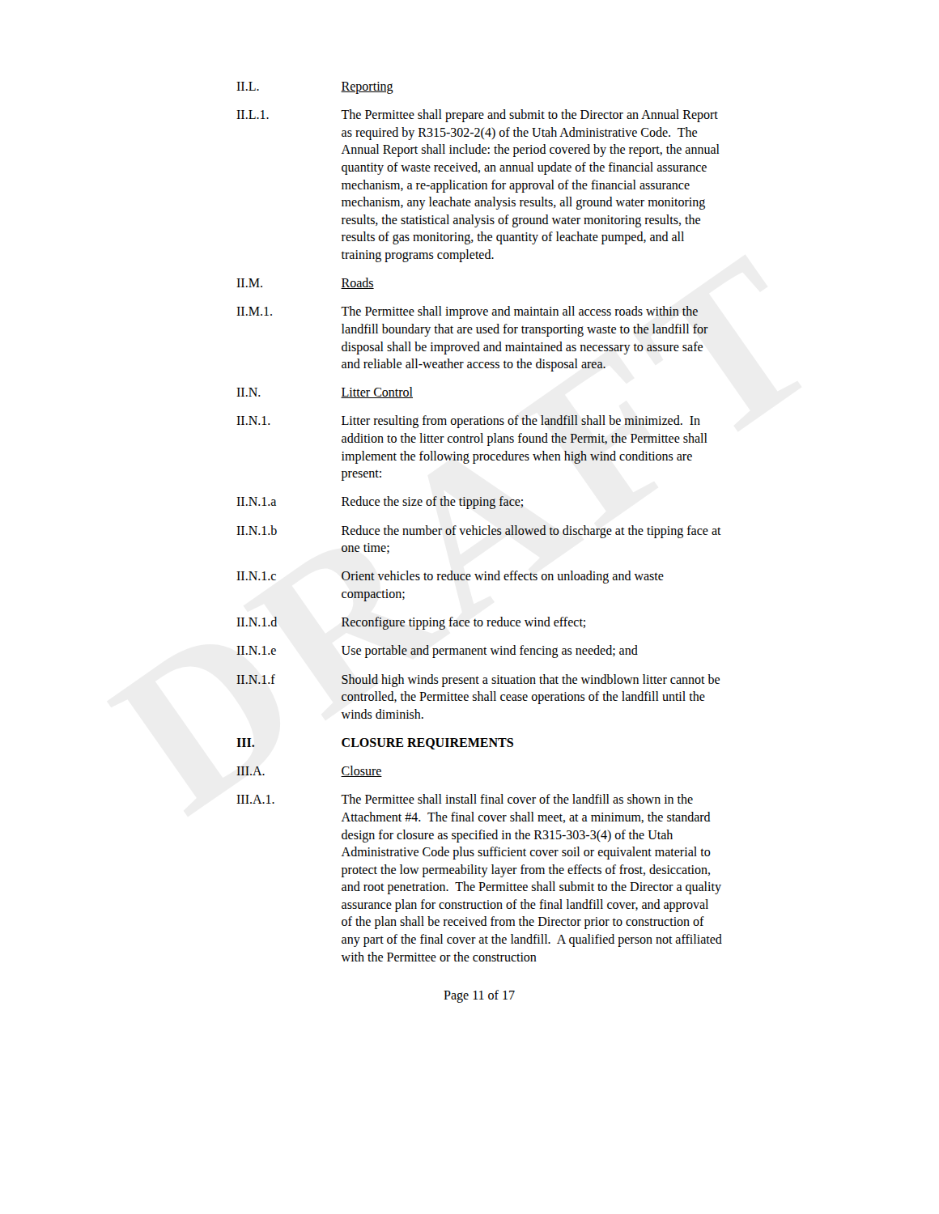DRAFT
II.L.
Reporting
II.L.1.
The Permittee shall prepare and submit to the Director an Annual Report as required by R315-302-2(4) of the Utah Administrative Code. The Annual Report shall include: the period covered by the report, the annual quantity of waste received, an annual update of the financial assurance mechanism, a re-application for approval of the financial assurance mechanism, any leachate analysis results, all ground water monitoring results, the statistical analysis of ground water monitoring results, the results of gas monitoring, the quantity of leachate pumped, and all training programs completed.
II.M.
Roads
II.M.1.
The Permittee shall improve and maintain all access roads within the landfill boundary that are used for transporting waste to the landfill for disposal shall be improved and maintained as necessary to assure safe and reliable all-weather access to the disposal area.
II.N.
Litter Control
II.N.1.
Litter resulting from operations of the landfill shall be minimized. In addition to the litter control plans found the Permit, the Permittee shall implement the following procedures when high wind conditions are present:
II.N.1.a
Reduce the size of the tipping face;
II.N.1.b
Reduce the number of vehicles allowed to discharge at the tipping face at one time;
II.N.1.c
Orient vehicles to reduce wind effects on unloading and waste compaction;
II.N.1.d
Reconfigure tipping face to reduce wind effect;
II.N.1.e
Use portable and permanent wind fencing as needed; and
II.N.1.f
Should high winds present a situation that the windblown litter cannot be controlled, the Permittee shall cease operations of the landfill until the winds diminish.
III.
CLOSURE REQUIREMENTS
III.A.
Closure
III.A.1.
The Permittee shall install final cover of the landfill as shown in the Attachment #4. The final cover shall meet, at a minimum, the standard design for closure as specified in the R315-303-3(4) of the Utah Administrative Code plus sufficient cover soil or equivalent material to protect the low permeability layer from the effects of frost, desiccation, and root penetration. The Permittee shall submit to the Director a quality assurance plan for construction of the final landfill cover, and approval of the plan shall be received from the Director prior to construction of any part of the final cover at the landfill. A qualified person not affiliated with the Permittee or the construction
Page 11 of 17